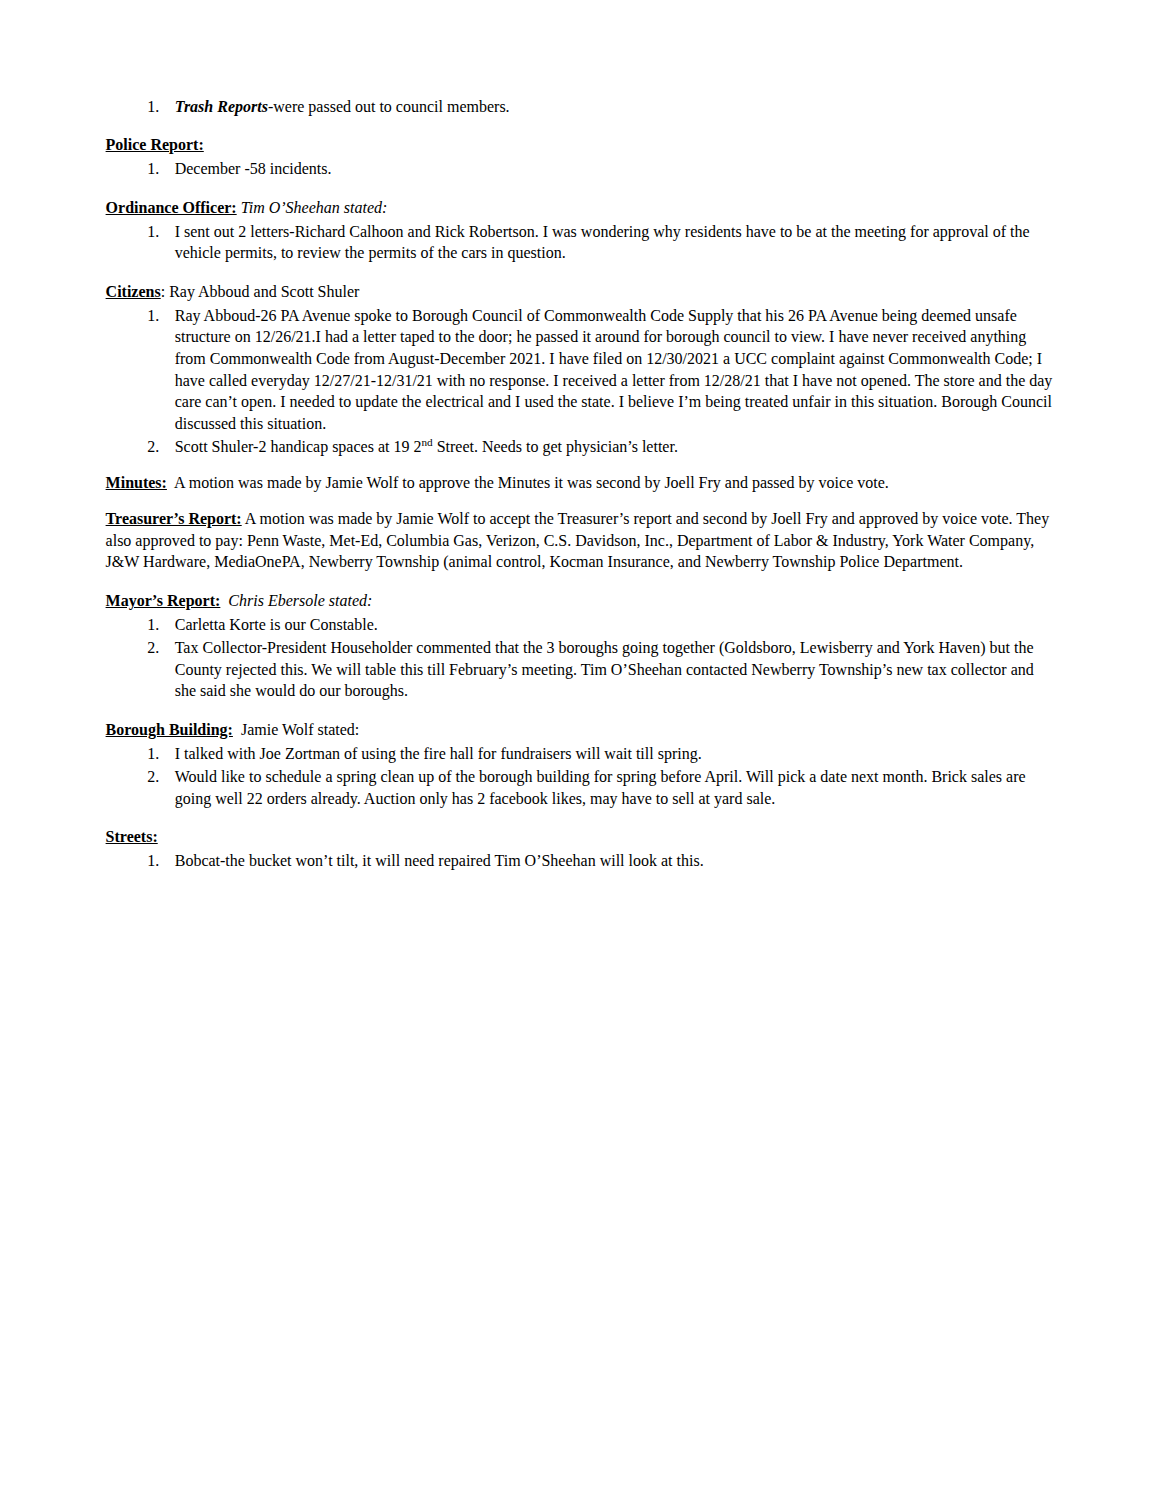Trash Reports-were passed out to council members.
Police Report:
December -58 incidents.
Ordinance Officer:
Tim O’Sheehan stated:
I sent out 2 letters-Richard Calhoon and Rick Robertson. I was wondering why residents have to be at the meeting for approval of the vehicle permits, to review the permits of the cars in question.
Citizens
: Ray Abboud and Scott Shuler
Ray Abboud-26 PA Avenue spoke to Borough Council of Commonwealth Code Supply that his 26 PA Avenue being deemed unsafe structure on 12/26/21.I had a letter taped to the door; he passed it around for borough council to view. I have never received anything from Commonwealth Code from August-December 2021. I have filed on 12/30/2021 a UCC complaint against Commonwealth Code; I have called everyday 12/27/21-12/31/21 with no response. I received a letter from 12/28/21 that I have not opened. The store and the day care can’t open. I needed to update the electrical and I used the state. I believe I’m being treated unfair in this situation. Borough Council discussed this situation.
Scott Shuler-2 handicap spaces at 19 2nd Street. Needs to get physician’s letter.
Minutes: A motion was made by Jamie Wolf to approve the Minutes it was second by Joell Fry and passed by voice vote.
Treasurer’s Report: A motion was made by Jamie Wolf to accept the Treasurer’s report and second by Joell Fry and approved by voice vote. They also approved to pay: Penn Waste, Met-Ed, Columbia Gas, Verizon, C.S. Davidson, Inc., Department of Labor & Industry, York Water Company, J&W Hardware, MediaOnePA, Newberry Township (animal control, Kocman Insurance, and Newberry Township Police Department.
Mayor’s Report:
Chris Ebersole stated:
Carletta Korte is our Constable.
Tax Collector-President Householder commented that the 3 boroughs going together (Goldsboro, Lewisberry and York Haven) but the County rejected this. We will table this till February’s meeting. Tim O’Sheehan contacted Newberry Township’s new tax collector and she said she would do our boroughs.
Borough Building:
Jamie Wolf stated:
I talked with Joe Zortman of using the fire hall for fundraisers will wait till spring.
Would like to schedule a spring clean up of the borough building for spring before April. Will pick a date next month. Brick sales are going well 22 orders already. Auction only has 2 facebook likes, may have to sell at yard sale.
Streets:
Bobcat-the bucket won’t tilt, it will need repaired Tim O’Sheehan will look at this.